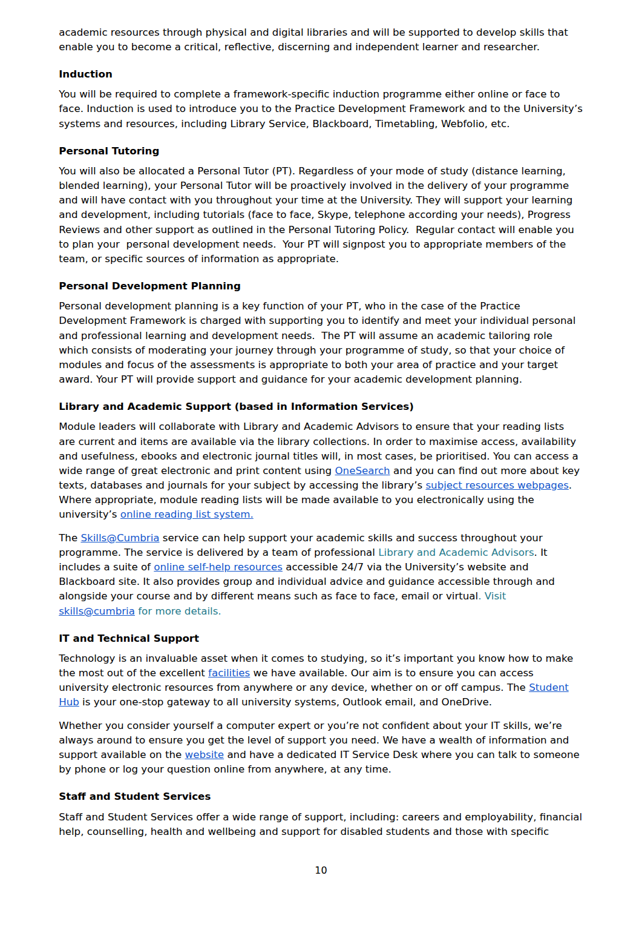academic resources through physical and digital libraries and will be supported to develop skills that enable you to become a critical, reflective, discerning and independent learner and researcher.
Induction
You will be required to complete a framework-specific induction programme either online or face to face. Induction is used to introduce you to the Practice Development Framework and to the University’s systems and resources, including Library Service, Blackboard, Timetabling, Webfolio, etc.
Personal Tutoring
You will also be allocated a Personal Tutor (PT). Regardless of your mode of study (distance learning, blended learning), your Personal Tutor will be proactively involved in the delivery of your programme and will have contact with you throughout your time at the University. They will support your learning and development, including tutorials (face to face, Skype, telephone according your needs), Progress Reviews and other support as outlined in the Personal Tutoring Policy. Regular contact will enable you to plan your personal development needs. Your PT will signpost you to appropriate members of the team, or specific sources of information as appropriate.
Personal Development Planning
Personal development planning is a key function of your PT, who in the case of the Practice Development Framework is charged with supporting you to identify and meet your individual personal and professional learning and development needs. The PT will assume an academic tailoring role which consists of moderating your journey through your programme of study, so that your choice of modules and focus of the assessments is appropriate to both your area of practice and your target award. Your PT will provide support and guidance for your academic development planning.
Library and Academic Support (based in Information Services)
Module leaders will collaborate with Library and Academic Advisors to ensure that your reading lists are current and items are available via the library collections. In order to maximise access, availability and usefulness, ebooks and electronic journal titles will, in most cases, be prioritised. You can access a wide range of great electronic and print content using OneSearch and you can find out more about key texts, databases and journals for your subject by accessing the library’s subject resources webpages. Where appropriate, module reading lists will be made available to you electronically using the university’s online reading list system.
The Skills@Cumbria service can help support your academic skills and success throughout your programme. The service is delivered by a team of professional Library and Academic Advisors. It includes a suite of online self-help resources accessible 24/7 via the University’s website and Blackboard site. It also provides group and individual advice and guidance accessible through and alongside your course and by different means such as face to face, email or virtual. Visit skills@cumbria for more details.
IT and Technical Support
Technology is an invaluable asset when it comes to studying, so it’s important you know how to make the most out of the excellent facilities we have available. Our aim is to ensure you can access university electronic resources from anywhere or any device, whether on or off campus. The Student Hub is your one-stop gateway to all university systems, Outlook email, and OneDrive.
Whether you consider yourself a computer expert or you’re not confident about your IT skills, we’re always around to ensure you get the level of support you need. We have a wealth of information and support available on the website and have a dedicated IT Service Desk where you can talk to someone by phone or log your question online from anywhere, at any time.
Staff and Student Services
Staff and Student Services offer a wide range of support, including: careers and employability, financial help, counselling, health and wellbeing and support for disabled students and those with specific
10